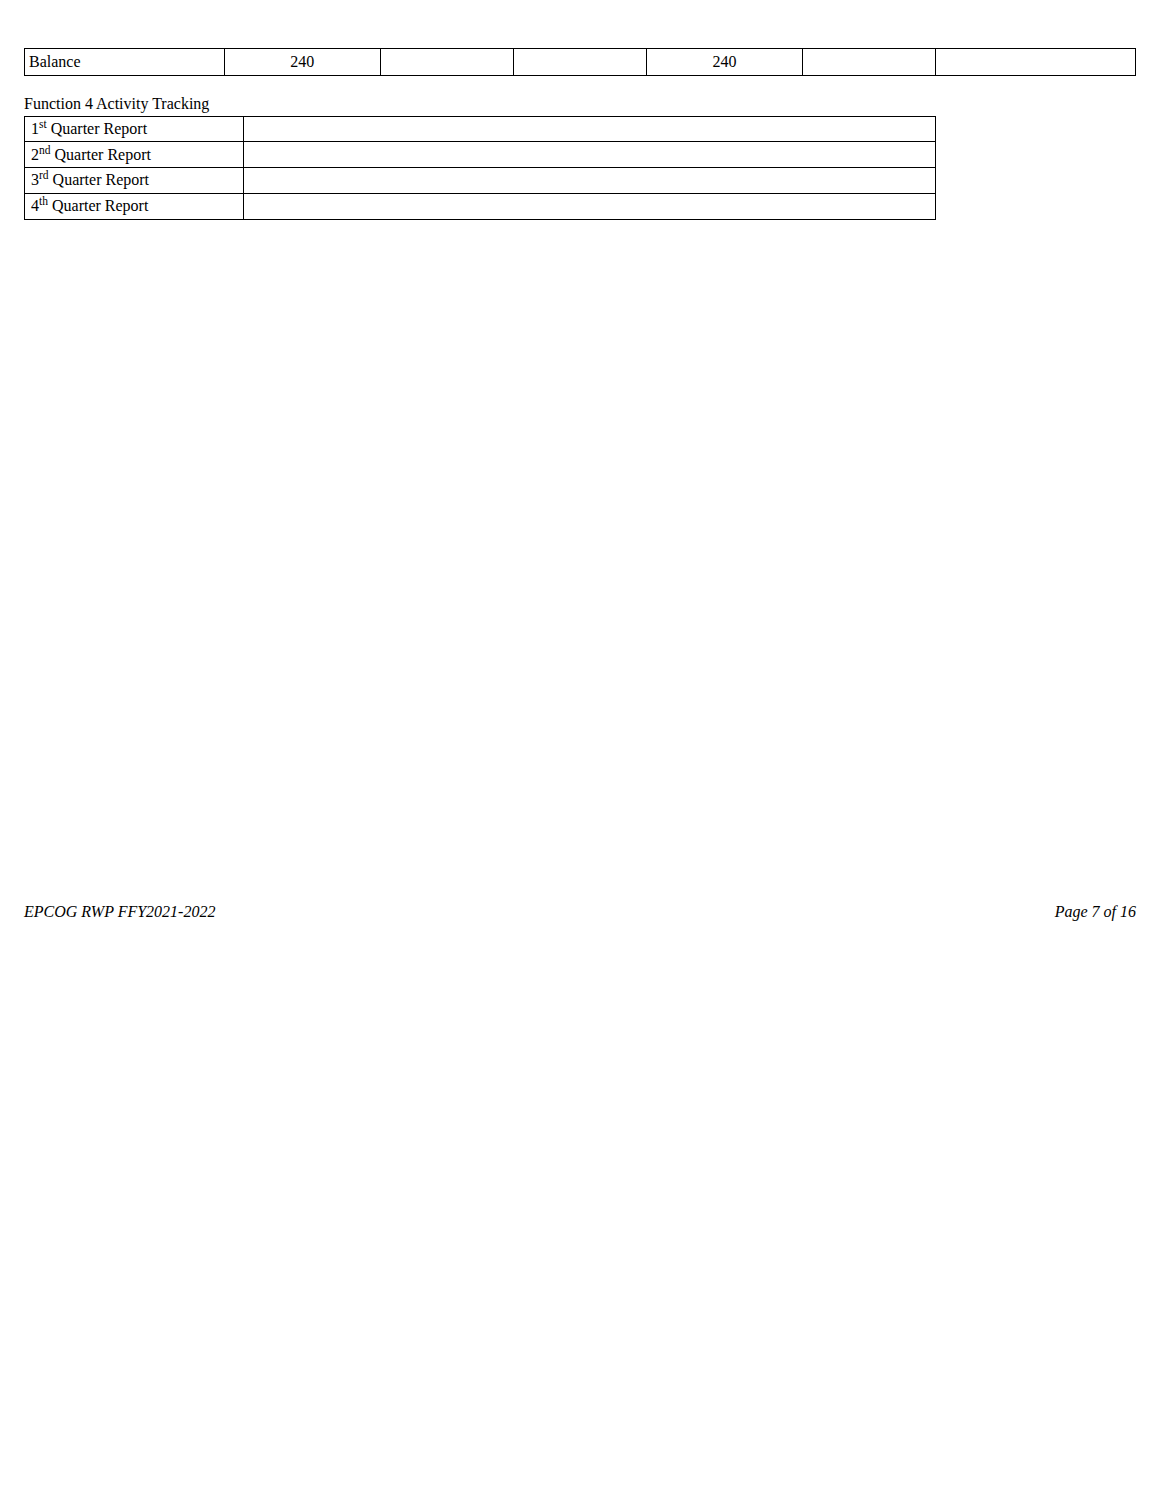| Balance | 240 | | | 240 | | |
Function 4 Activity Tracking
| 1 st Quarter Report | |
| 2 nd Quarter Report | |
| 3 rd Quarter Report | |
| 4 th Quarter Report | |
EPCOG RWP FFY2021-2022
Page 7 of 16